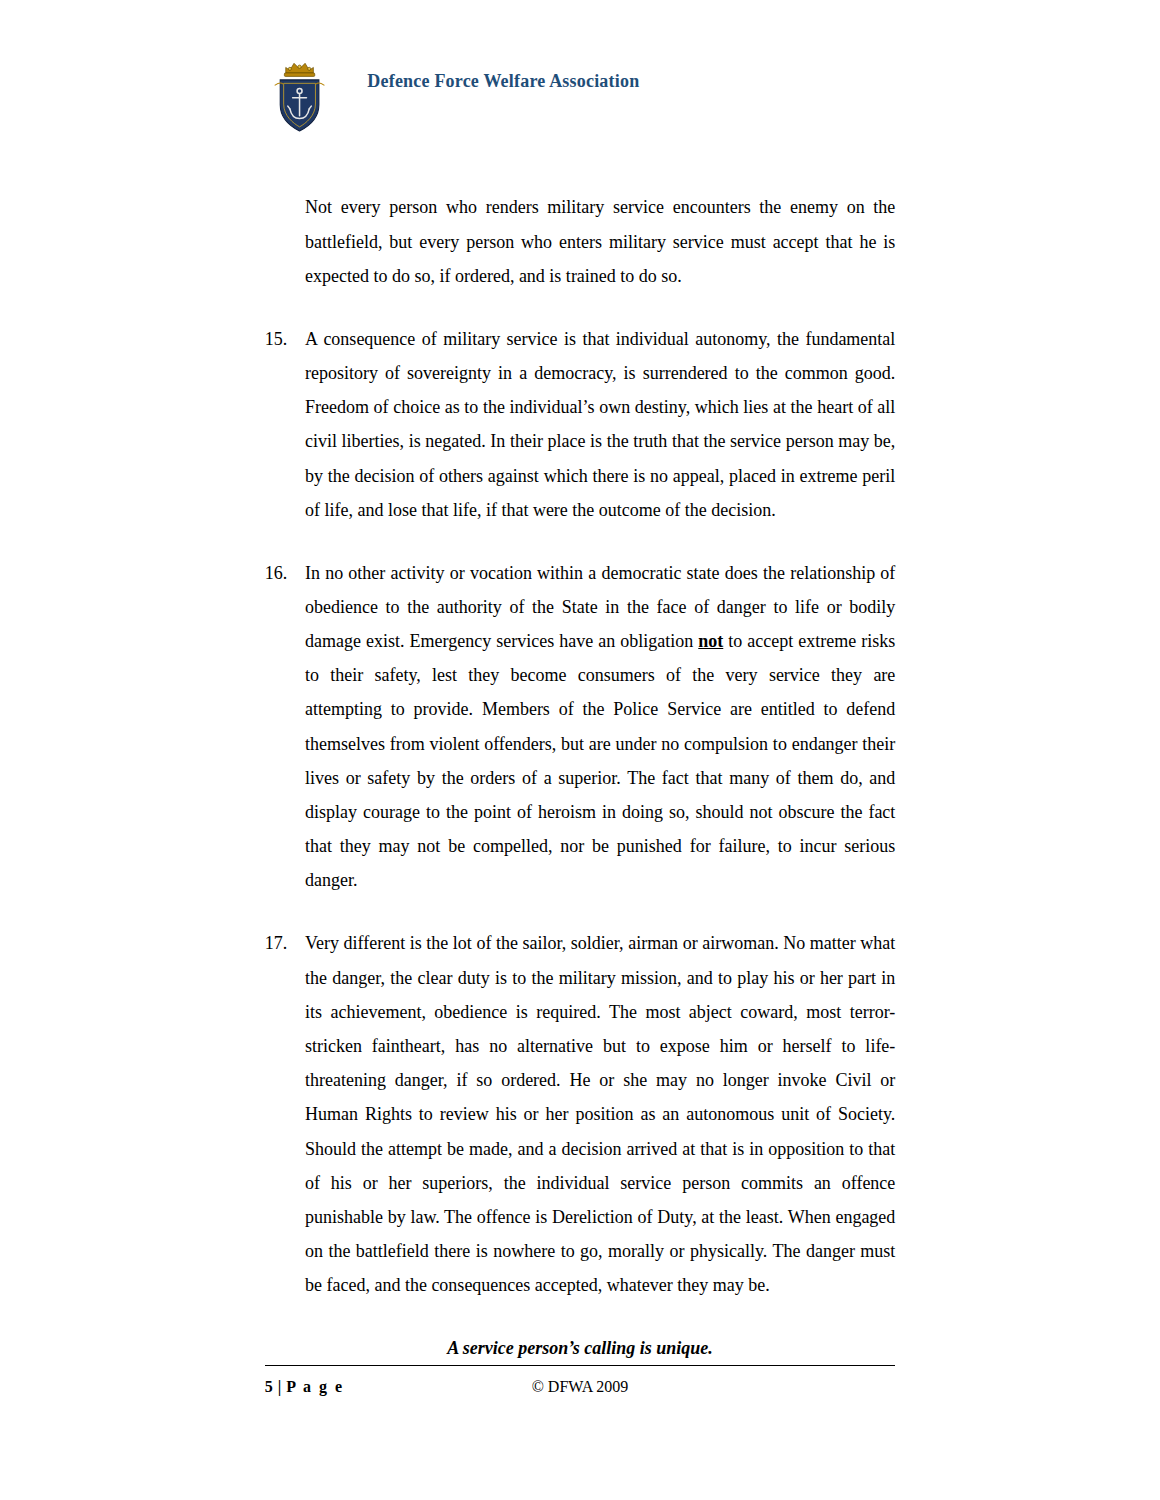Defence Force Welfare Association
Not every person who renders military service encounters the enemy on the battlefield, but every person who enters military service must accept that he is expected to do so, if ordered, and is trained to do so.
15. A consequence of military service is that individual autonomy, the fundamental repository of sovereignty in a democracy, is surrendered to the common good. Freedom of choice as to the individual’s own destiny, which lies at the heart of all civil liberties, is negated. In their place is the truth that the service person may be, by the decision of others against which there is no appeal, placed in extreme peril of life, and lose that life, if that were the outcome of the decision.
16. In no other activity or vocation within a democratic state does the relationship of obedience to the authority of the State in the face of danger to life or bodily damage exist. Emergency services have an obligation not to accept extreme risks to their safety, lest they become consumers of the very service they are attempting to provide. Members of the Police Service are entitled to defend themselves from violent offenders, but are under no compulsion to endanger their lives or safety by the orders of a superior. The fact that many of them do, and display courage to the point of heroism in doing so, should not obscure the fact that they may not be compelled, nor be punished for failure, to incur serious danger.
17. Very different is the lot of the sailor, soldier, airman or airwoman. No matter what the danger, the clear duty is to the military mission, and to play his or her part in its achievement, obedience is required. The most abject coward, most terror-stricken faintheart, has no alternative but to expose him or herself to life-threatening danger, if so ordered. He or she may no longer invoke Civil or Human Rights to review his or her position as an autonomous unit of Society. Should the attempt be made, and a decision arrived at that is in opposition to that of his or her superiors, the individual service person commits an offence punishable by law. The offence is Dereliction of Duty, at the least. When engaged on the battlefield there is nowhere to go, morally or physically. The danger must be faced, and the consequences accepted, whatever they may be.
A service person’s calling is unique.
5 | P a g e
© DFWA 2009